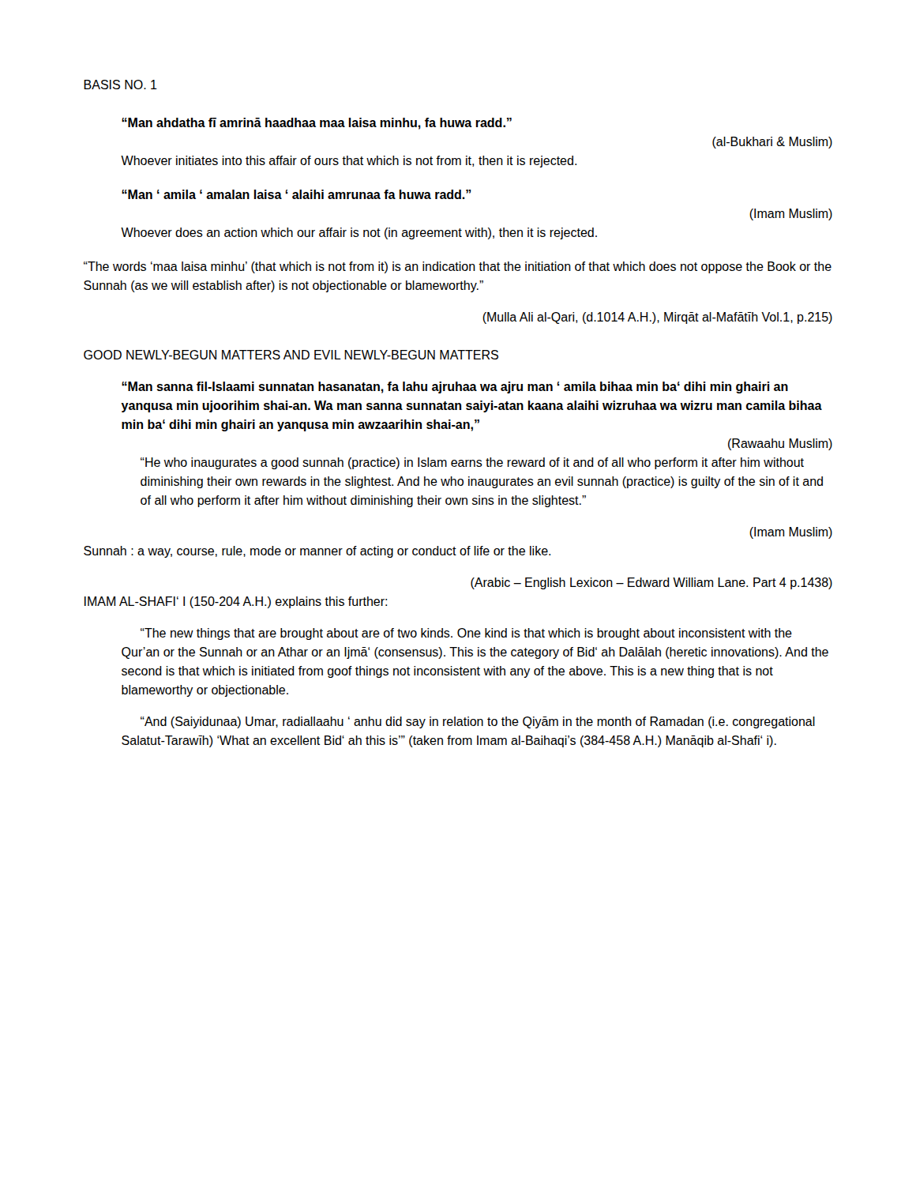BASIS NO. 1
“Man ahdatha fī amrinā haadhaa maa laisa minhu, fa huwa radd.”
(al-Bukhari & Muslim)
Whoever initiates into this affair of ours that which is not from it, then it is rejected.
“Man ‘ amila ‘ amalan laisa ‘ alaihi amrunaa fa huwa radd.”
(Imam Muslim)
Whoever does an action which our affair is not (in agreement with), then it is rejected.
“The words ‘maa laisa minhu’ (that which is not from it) is an indication that the initiation of that which does not oppose the Book or the Sunnah (as we will establish after) is not objectionable or blameworthy.”
(Mulla Ali al-Qari, (d.1014 A.H.), Mirqāt al-Mafātīh Vol.1, p.215)
GOOD NEWLY-BEGUN MATTERS AND EVIL NEWLY-BEGUN MATTERS
“Man sanna fil-Islaami sunnatan hasanatan, fa lahu ajruhaa wa ajru man ‘ amila bihaa min ba‘ dihi min ghairi an yanqusa min ujoorihim shai-an. Wa man sanna sunnatan saiyi-atan kaana alaihi wizruhaa wa wizru man camila bihaa min ba‘ dihi min ghairi an yanqusa min awzaarihin shai-an,”
(Rawaahu Muslim)
“He who inaugurates a good sunnah (practice) in Islam earns the reward of it and of all who perform it after him without diminishing their own rewards in the slightest. And he who inaugurates an evil sunnah (practice) is guilty of the sin of it and of all who perform it after him without diminishing their own sins in the slightest.”
(Imam Muslim)
Sunnah : a way, course, rule, mode or manner of acting or conduct of life or the like.
(Arabic – English Lexicon – Edward William Lane. Part 4 p.1438)
IMAM AL-SHAFI‘ I (150-204 A.H.) explains this further:
“The new things that are brought about are of two kinds. One kind is that which is brought about inconsistent with the Qur’an or the Sunnah or an Athar or an Ijmā‘ (consensus). This is the category of Bid‘ ah Dalālah (heretic innovations). And the second is that which is initiated from goof things not inconsistent with any of the above. This is a new thing that is not blameworthy or objectionable.
“And (Saiyidunaa) Umar, radiallaahu ‘ anhu did say in relation to the Qiyām in the month of Ramadan (i.e. congregational Salatut-Tarawīh) ‘What an excellent Bid‘ ah this is’” (taken from Imam al-Baihaqi’s (384-458 A.H.) Manāqib al-Shafi‘ i).